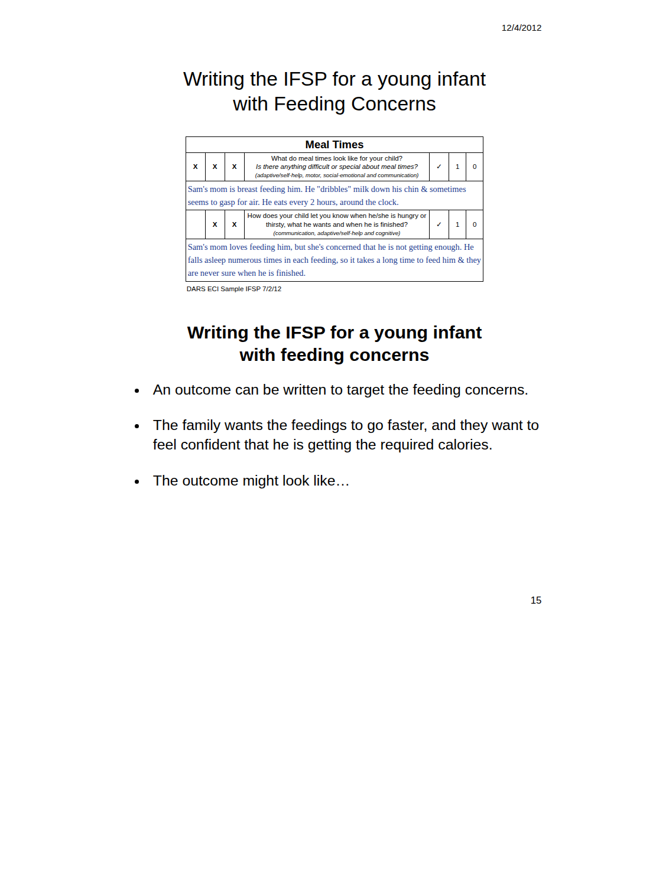12/4/2012
Writing the IFSP for a young infant
with Feeding Concerns
Meal Times
| X | X | X | What do meal times look like for your child? Is there anything difficult or special about meal times? (adaptive/self-help, motor, social-emotional and communication) | ✓ | 1 | 0 |
| Sam's mom is breast feeding him. He "dribbles" milk down his chin & sometimes seems to gasp for air. He eats every 2 hours, around the clock. |
| | X | X | How does your child let you know when he/she is hungry or thirsty, what he wants and when he is finished? (communication, adaptive/self-help and cognitive) | ✓ | 1 | 0 |
| Sam's mom loves feeding him, but she's concerned that he is not getting enough. He falls asleep numerous times in each feeding, so it takes a long time to feed him & they are never sure when he is finished. |
DARS ECI Sample IFSP 7/2/12
Writing the IFSP for a young infant
with feeding concerns
An outcome can be written to target the feeding concerns.
The family wants the feedings to go faster, and they want to feel confident that he is getting the required calories.
The outcome might look like…
15